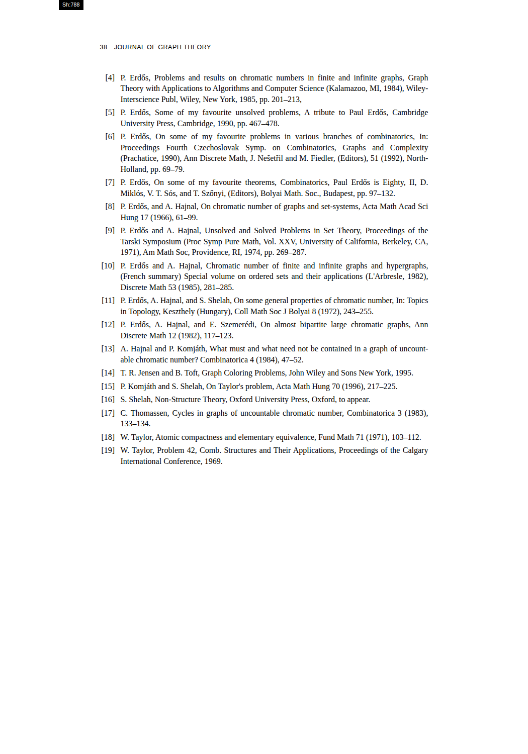Sh:788
38 JOURNAL OF GRAPH THEORY
[4] P. Erdős, Problems and results on chromatic numbers in finite and infinite graphs, Graph Theory with Applications to Algorithms and Computer Science (Kalamazoo, MI, 1984), Wiley-Interscience Publ, Wiley, New York, 1985, pp. 201–213,
[5] P. Erdős, Some of my favourite unsolved problems, A tribute to Paul Erdős, Cambridge University Press, Cambridge, 1990, pp. 467–478.
[6] P. Erdős, On some of my favourite problems in various branches of combinatorics, In: Proceedings Fourth Czechoslovak Symp. on Combinatorics, Graphs and Complexity (Prachatice, 1990), Ann Discrete Math, J. Nešetřil and M. Fiedler, (Editors), 51 (1992), North-Holland, pp. 69–79.
[7] P. Erdős, On some of my favourite theorems, Combinatorics, Paul Erdős is Eighty, II, D. Miklós, V. T. Sós, and T. Szőnyi, (Editors), Bolyai Math. Soc., Budapest, pp. 97–132.
[8] P. Erdős, and A. Hajnal, On chromatic number of graphs and set-systems, Acta Math Acad Sci Hung 17 (1966), 61–99.
[9] P. Erdős and A. Hajnal, Unsolved and Solved Problems in Set Theory, Proceedings of the Tarski Symposium (Proc Symp Pure Math, Vol. XXV, University of California, Berkeley, CA, 1971), Am Math Soc, Providence, RI, 1974, pp. 269–287.
[10] P. Erdős and A. Hajnal, Chromatic number of finite and infinite graphs and hypergraphs, (French summary) Special volume on ordered sets and their applications (L'Arbresle, 1982), Discrete Math 53 (1985), 281–285.
[11] P. Erdős, A. Hajnal, and S. Shelah, On some general properties of chromatic number, In: Topics in Topology, Keszthely (Hungary), Coll Math Soc J Bolyai 8 (1972), 243–255.
[12] P. Erdős, A. Hajnal, and E. Szemerédi, On almost bipartite large chromatic graphs, Ann Discrete Math 12 (1982), 117–123.
[13] A. Hajnal and P. Komjáth, What must and what need not be contained in a graph of uncountable chromatic number? Combinatorica 4 (1984), 47–52.
[14] T. R. Jensen and B. Toft, Graph Coloring Problems, John Wiley and Sons New York, 1995.
[15] P. Komjáth and S. Shelah, On Taylor's problem, Acta Math Hung 70 (1996), 217–225.
[16] S. Shelah, Non-Structure Theory, Oxford University Press, Oxford, to appear.
[17] C. Thomassen, Cycles in graphs of uncountable chromatic number, Combinatorica 3 (1983), 133–134.
[18] W. Taylor, Atomic compactness and elementary equivalence, Fund Math 71 (1971), 103–112.
[19] W. Taylor, Problem 42, Comb. Structures and Their Applications, Proceedings of the Calgary International Conference, 1969.